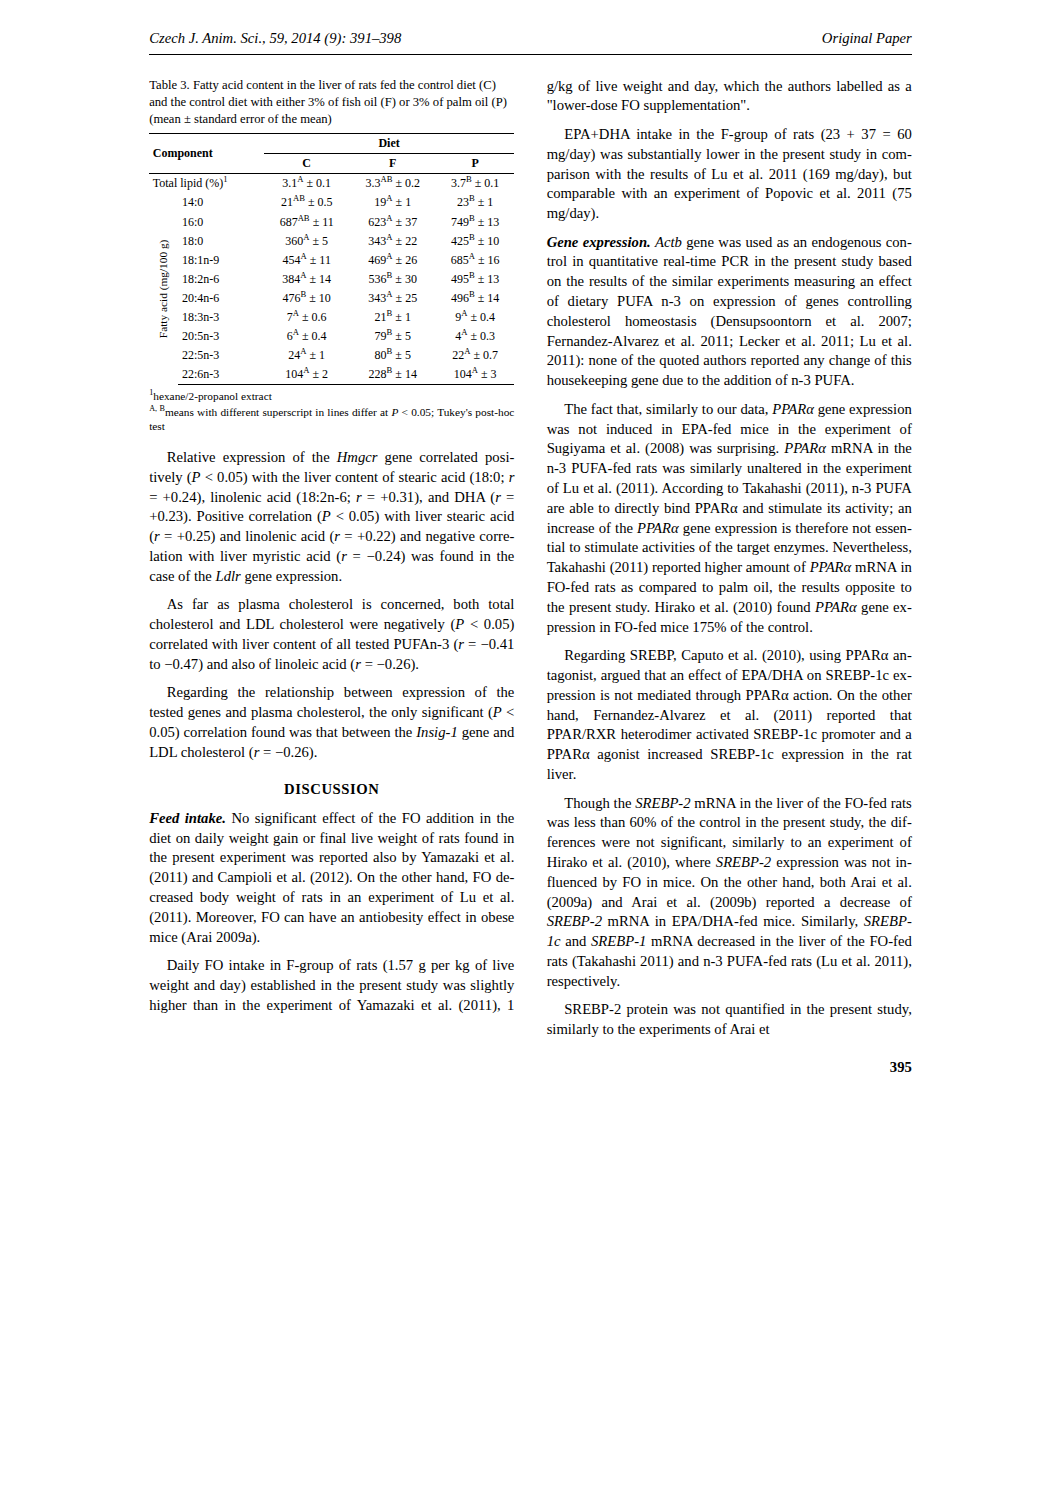Czech J. Anim. Sci., 59, 2014 (9): 391–398 Original Paper
Table 3. Fatty acid content in the liver of rats fed the control diet (C) and the control diet with either 3% of fish oil (F) or 3% of palm oil (P) (mean ± standard error of the mean)
| Component | Diet |
| --- | --- |
| C | F | P |
| Total lipid (%) 1 | 3.1 A ± 0.1 | 3.3 AB ± 0.2 | 3.7 B ± 0.1 |
| Fatty acid (mg/100 g) | 14:0 | 21 AB ± 0.5 | 19 A ± 1 | 23 B ± 1 |
| 16:0 | 687 AB ± 11 | 623 A ± 37 | 749 B ± 13 |
| 18:0 | 360 A ± 5 | 343 A ± 22 | 425 B ± 10 |
| 18:1n-9 | 454 A ± 11 | 469 A ± 26 | 685 A ± 16 |
| 18:2n-6 | 384 A ± 14 | 536 B ± 30 | 495 B ± 13 |
| 20:4n-6 | 476 B ± 10 | 343 A ± 25 | 496 B ± 14 |
| 18:3n-3 | 7 A ± 0.6 | 21 B ± 1 | 9 A ± 0.4 |
| 20:5n-3 | 6 A ± 0.4 | 79 B ± 5 | 4 A ± 0.3 |
| 22:5n-3 | 24 A ± 1 | 80 B ± 5 | 22 A ± 0.7 |
| 22:6n-3 | 104 A ± 2 | 228 B ± 14 | 104 A ± 3 |
1hexane/2-propanol extract
A, Bmeans with different superscript in lines differ at P < 0.05; Tukey's post-hoc test
Relative expression of the Hmgcr gene correlated positively (P < 0.05) with the liver content of stearic acid (18:0; r = +0.24), linolenic acid (18:2n-6; r = +0.31), and DHA (r = +0.23). Positive correlation (P < 0.05) with liver stearic acid (r = +0.25) and linolenic acid (r = +0.22) and negative correlation with liver myristic acid (r = −0.24) was found in the case of the Ldlr gene expression.
As far as plasma cholesterol is concerned, both total cholesterol and LDL cholesterol were negatively (P < 0.05) correlated with liver content of all tested PUFAn-3 (r = −0.41 to −0.47) and also of linoleic acid (r = −0.26).
Regarding the relationship between expression of the tested genes and plasma cholesterol, the only significant (P < 0.05) correlation found was that between the Insig-1 gene and LDL cholesterol (r = −0.26).
Discussion
Feed intake. No significant effect of the FO addition in the diet on daily weight gain or final live weight of rats found in the present experiment was reported also by Yamazaki et al. (2011) and Campioli et al. (2012). On the other hand, FO decreased body weight of rats in an experiment of Lu et al. (2011). Moreover, FO can have an antiobesity effect in obese mice (Arai 2009a).
Daily FO intake in F-group of rats (1.57 g per kg of live weight and day) established in the present study was slightly higher than in the experiment of Yamazaki et al. (2011), 1 g/kg of live weight and day, which the authors labelled as a "lower-dose FO supplementation".
EPA+DHA intake in the F-group of rats (23 + 37 = 60 mg/day) was substantially lower in the present study in comparison with the results of Lu et al. 2011 (169 mg/day), but comparable with an experiment of Popovic et al. 2011 (75 mg/day).
Gene expression. Actb gene was used as an endogenous control in quantitative real-time PCR in the present study based on the results of the similar experiments measuring an effect of dietary PUFA n-3 on expression of genes controlling cholesterol homeostasis (Densupsoontorn et al. 2007; Fernandez-Alvarez et al. 2011; Lecker et al. 2011; Lu et al. 2011): none of the quoted authors reported any change of this housekeeping gene due to the addition of n-3 PUFA.
The fact that, similarly to our data, PPARα gene expression was not induced in EPA-fed mice in the experiment of Sugiyama et al. (2008) was surprising. PPARα mRNA in the n-3 PUFA-fed rats was similarly unaltered in the experiment of Lu et al. (2011). According to Takahashi (2011), n-3 PUFA are able to directly bind PPARα and stimulate its activity; an increase of the PPARα gene expression is therefore not essential to stimulate activities of the target enzymes. Nevertheless, Takahashi (2011) reported higher amount of PPARα mRNA in FO-fed rats as compared to palm oil, the results opposite to the present study. Hirako et al. (2010) found PPARα gene expression in FO-fed mice 175% of the control.
Regarding SREBP, Caputo et al. (2010), using PPARα antagonist, argued that an effect of EPA/DHA on SREBP-1c expression is not mediated through PPARα action. On the other hand, Fernandez-Alvarez et al. (2011) reported that PPAR/RXR heterodimer activated SREBP-1c promoter and a PPARα agonist increased SREBP-1c expression in the rat liver.
Though the SREBP-2 mRNA in the liver of the FO-fed rats was less than 60% of the control in the present study, the differences were not significant, similarly to an experiment of Hirako et al. (2010), where SREBP-2 expression was not influenced by FO in mice. On the other hand, both Arai et al. (2009a) and Arai et al. (2009b) reported a decrease of SREBP-2 mRNA in EPA/DHA-fed mice. Similarly, SREBP-1c and SREBP-1 mRNA decreased in the liver of the FO-fed rats (Takahashi 2011) and n-3 PUFA-fed rats (Lu et al. 2011), respectively.
SREBP-2 protein was not quantified in the present study, similarly to the experiments of Arai et
395